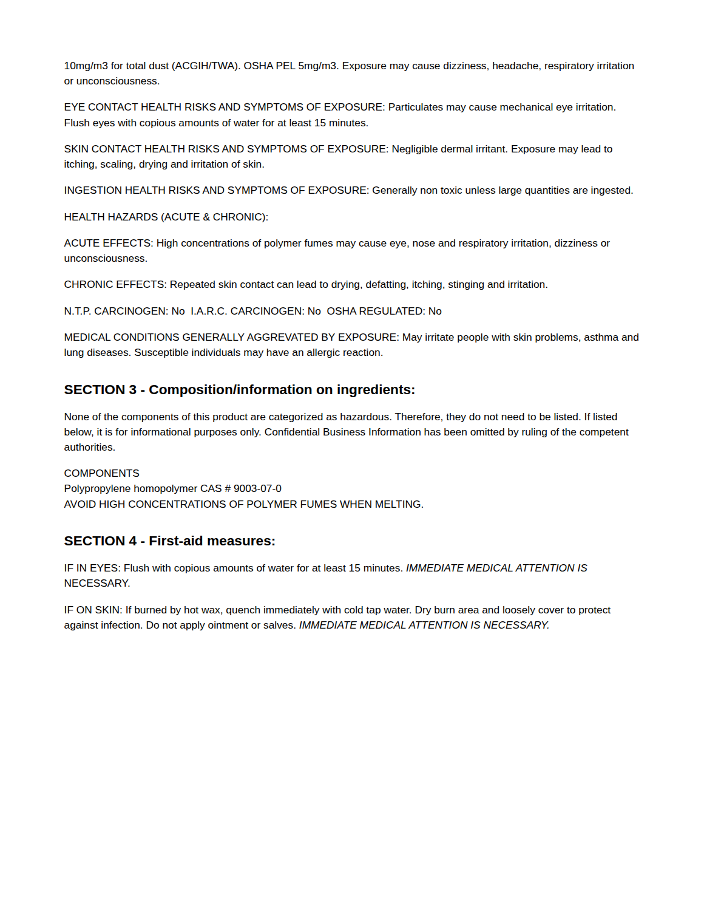10mg/m3 for total dust (ACGIH/TWA). OSHA PEL 5mg/m3. Exposure may cause dizziness, headache, respiratory irritation or unconsciousness.
EYE CONTACT HEALTH RISKS AND SYMPTOMS OF EXPOSURE: Particulates may cause mechanical eye irritation. Flush eyes with copious amounts of water for at least 15 minutes.
SKIN CONTACT HEALTH RISKS AND SYMPTOMS OF EXPOSURE: Negligible dermal irritant. Exposure may lead to itching, scaling, drying and irritation of skin.
INGESTION HEALTH RISKS AND SYMPTOMS OF EXPOSURE: Generally non toxic unless large quantities are ingested.
HEALTH HAZARDS (ACUTE & CHRONIC):
ACUTE EFFECTS: High concentrations of polymer fumes may cause eye, nose and respiratory irritation, dizziness or unconsciousness.
CHRONIC EFFECTS: Repeated skin contact can lead to drying, defatting, itching, stinging and irritation.
N.T.P. CARCINOGEN: No I.A.R.C. CARCINOGEN: No OSHA REGULATED: No
MEDICAL CONDITIONS GENERALLY AGGREVATED BY EXPOSURE: May irritate people with skin problems, asthma and lung diseases. Susceptible individuals may have an allergic reaction.
SECTION 3 - Composition/information on ingredients:
None of the components of this product are categorized as hazardous. Therefore, they do not need to be listed. If listed below, it is for informational purposes only. Confidential Business Information has been omitted by ruling of the competent authorities.
COMPONENTS
Polypropylene homopolymer CAS # 9003-07-0
AVOID HIGH CONCENTRATIONS OF POLYMER FUMES WHEN MELTING.
SECTION 4 - First-aid measures:
IF IN EYES: Flush with copious amounts of water for at least 15 minutes. IMMEDIATE MEDICAL ATTENTION IS NECESSARY.
IF ON SKIN: If burned by hot wax, quench immediately with cold tap water. Dry burn area and loosely cover to protect against infection. Do not apply ointment or salves. IMMEDIATE MEDICAL ATTENTION IS NECESSARY.